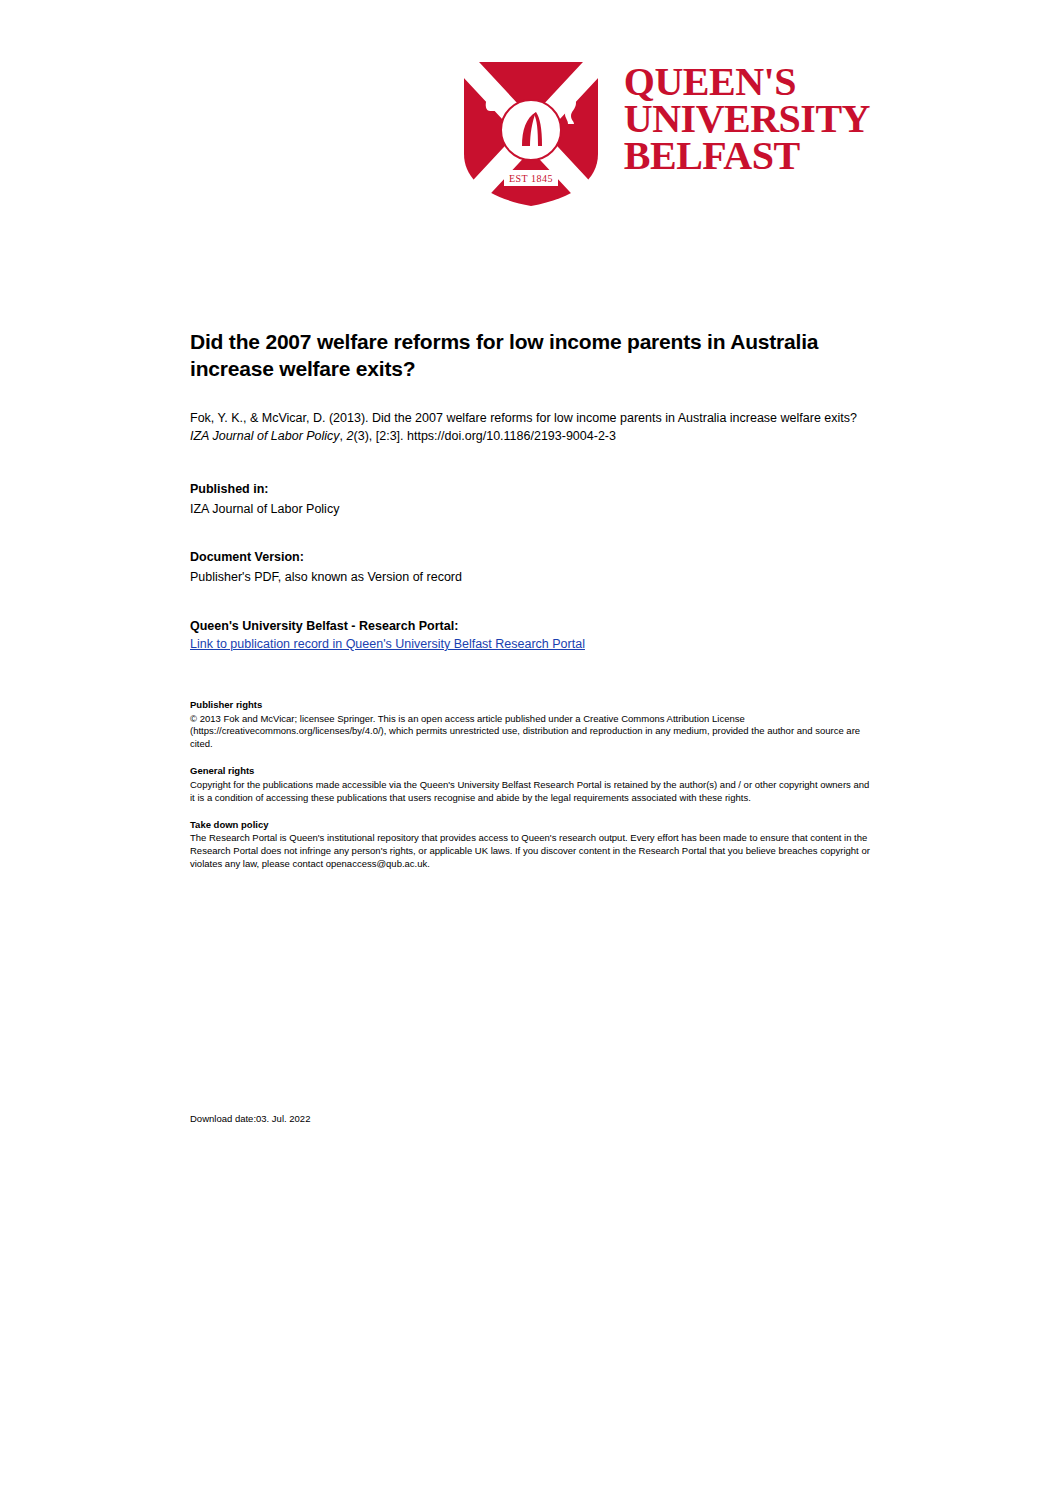EST 1845
QUEEN'S UNIVERSITY BELFAST
Did the 2007 welfare reforms for low income parents in Australia increase welfare exits?
Fok, Y. K., & McVicar, D. (2013). Did the 2007 welfare reforms for low income parents in Australia increase welfare exits? IZA Journal of Labor Policy, 2(3), [2:3]. https://doi.org/10.1186/2193-9004-2-3
Published in:
IZA Journal of Labor Policy
Document Version:
Publisher's PDF, also known as Version of record
Queen's University Belfast - Research Portal:
Link to publication record in Queen's University Belfast Research Portal
Publisher rights
© 2013 Fok and McVicar; licensee Springer. This is an open access article published under a Creative Commons Attribution License (https://creativecommons.org/licenses/by/4.0/), which permits unrestricted use, distribution and reproduction in any medium, provided the author and source are cited.
General rights
Copyright for the publications made accessible via the Queen's University Belfast Research Portal is retained by the author(s) and / or other copyright owners and it is a condition of accessing these publications that users recognise and abide by the legal requirements associated with these rights.
Take down policy
The Research Portal is Queen's institutional repository that provides access to Queen's research output. Every effort has been made to ensure that content in the Research Portal does not infringe any person's rights, or applicable UK laws. If you discover content in the Research Portal that you believe breaches copyright or violates any law, please contact openaccess@qub.ac.uk.
Download date:03. Jul. 2022